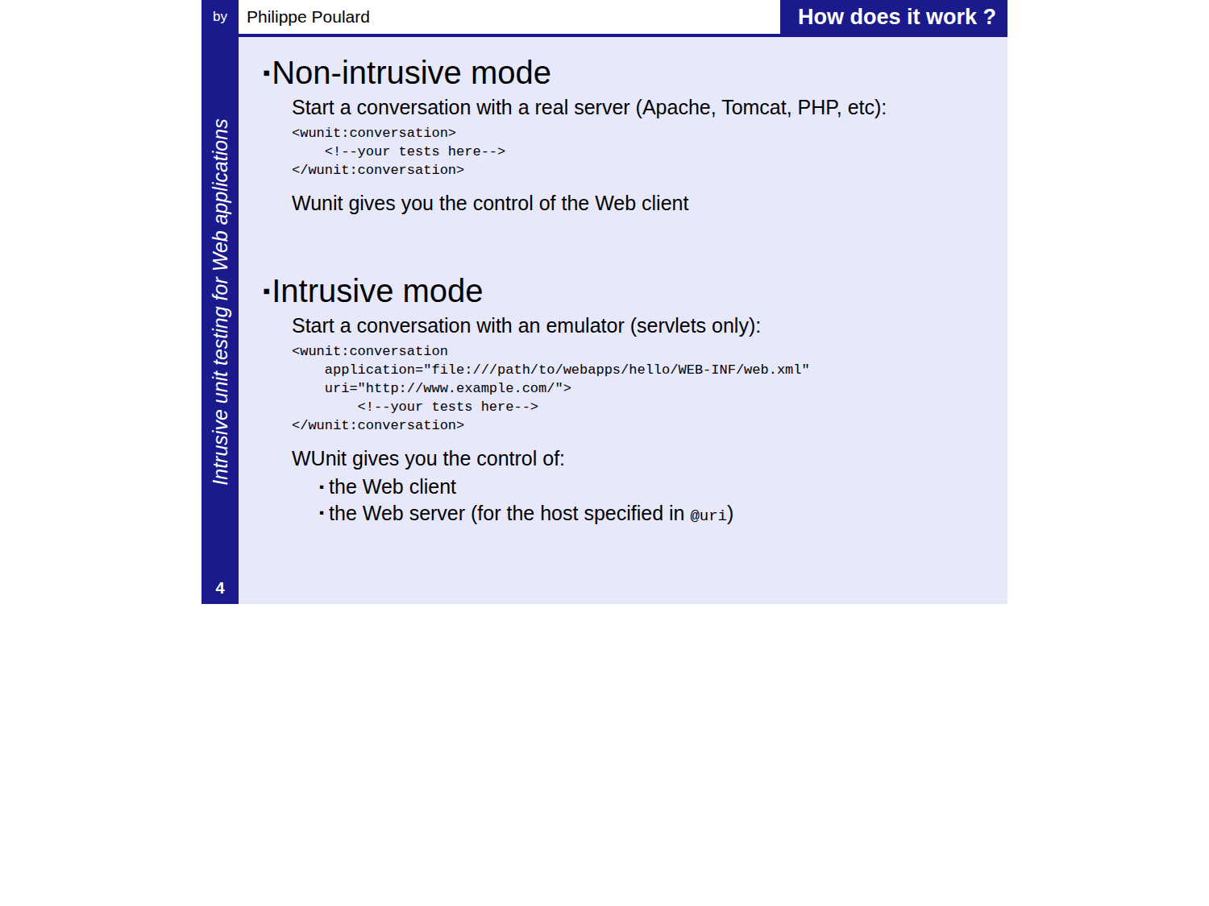Intrusive unit testing for Web applications
4
by
Philippe Poulard
How does it work ?
Non-intrusive mode
Start a conversation with a real server (Apache, Tomcat, PHP, etc):
<wunit:conversation>
    <!--your tests here-->
</wunit:conversation>
Wunit gives you the control of the Web client
Intrusive mode
Start a conversation with an emulator (servlets only):
<wunit:conversation
    application="file:///path/to/webapps/hello/WEB-INF/web.xml"
    uri="http://www.example.com/">
        <!--your tests here-->
</wunit:conversation>
WUnit gives you the control of:
the Web client
the Web server (for the host specified in @uri)